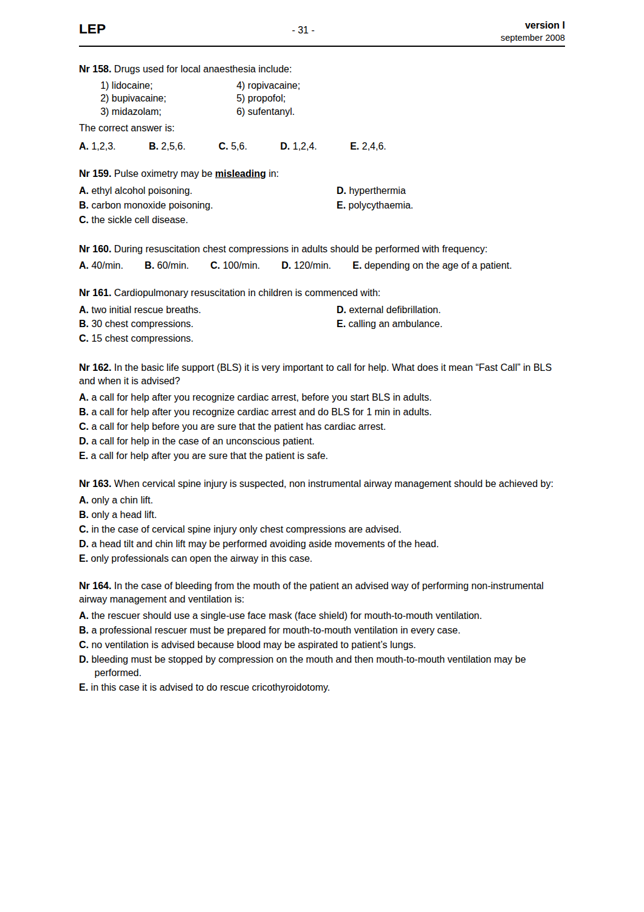LEP
- 31 -
version I
september 2008
Nr 158. Drugs used for local anaesthesia include:
1) lidocaine; 4) ropivacaine;
2) bupivacaine; 5) propofol;
3) midazolam; 6) sufentanyl.
The correct answer is:
A. 1,2,3. B. 2,5,6. C. 5,6. D. 1,2,4. E. 2,4,6.
Nr 159. Pulse oximetry may be misleading in:
A. ethyl alcohol poisoning.
B. carbon monoxide poisoning.
C. the sickle cell disease.
D. hyperthermia
E. polycythaemia.
Nr 160. During resuscitation chest compressions in adults should be performed with frequency:
A. 40/min. B. 60/min. C. 100/min. D. 120/min. E. depending on the age of a patient.
Nr 161. Cardiopulmonary resuscitation in children is commenced with:
A. two initial rescue breaths.
B. 30 chest compressions.
C. 15 chest compressions.
D. external defibrillation.
E. calling an ambulance.
Nr 162. In the basic life support (BLS) it is very important to call for help. What does it mean “Fast Call” in BLS and when it is advised?
A. a call for help after you recognize cardiac arrest, before you start BLS in adults.
B. a call for help after you recognize cardiac arrest and do BLS for 1 min in adults.
C. a call for help before you are sure that the patient has cardiac arrest.
D. a call for help in the case of an unconscious patient.
E. a call for help after you are sure that the patient is safe.
Nr 163. When cervical spine injury is suspected, non instrumental airway management should be achieved by:
A. only a chin lift.
B. only a head lift.
C. in the case of cervical spine injury only chest compressions are advised.
D. a head tilt and chin lift may be performed avoiding aside movements of the head.
E. only professionals can open the airway in this case.
Nr 164. In the case of bleeding from the mouth of the patient an advised way of performing non-instrumental airway management and ventilation is:
A. the rescuer should use a single-use face mask (face shield) for mouth-to-mouth ventilation.
B. a professional rescuer must be prepared for mouth-to-mouth ventilation in every case.
C. no ventilation is advised because blood may be aspirated to patient’s lungs.
D. bleeding must be stopped by compression on the mouth and then mouth-to-mouth ventilation may be performed.
E. in this case it is advised to do rescue cricothyroidotomy.